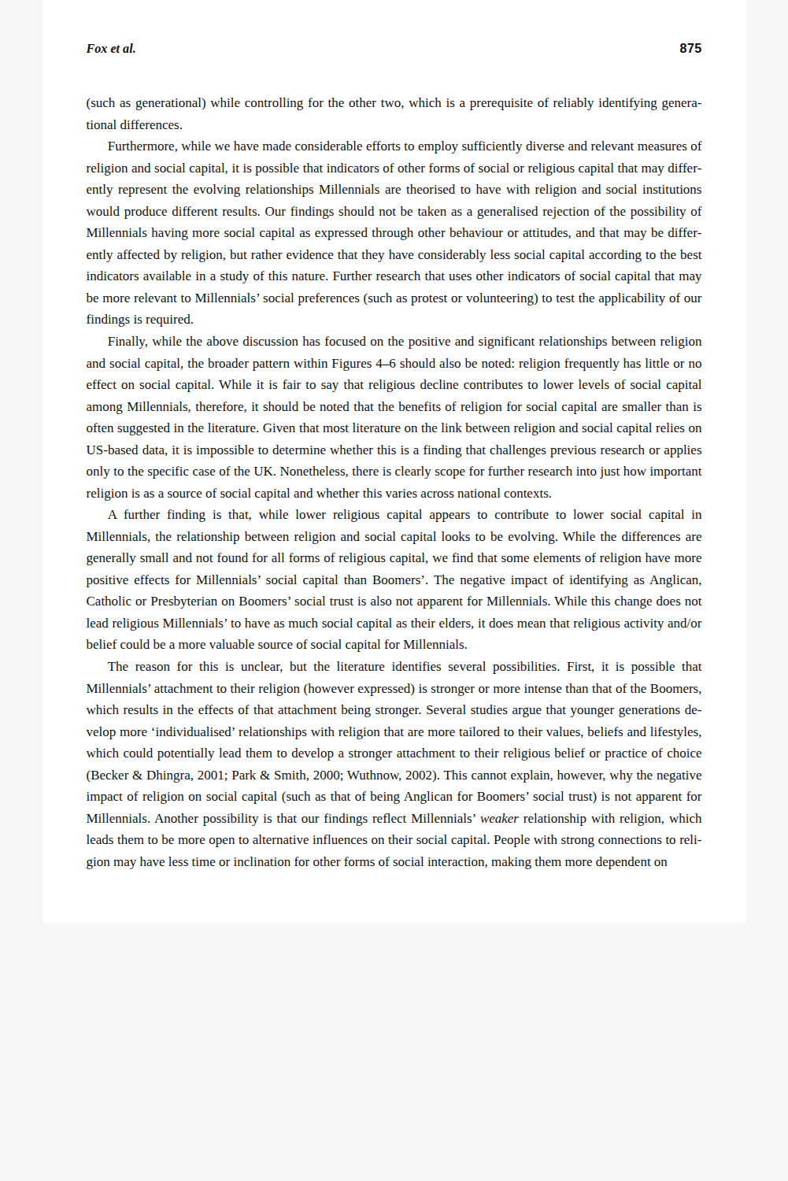Fox et al. 875
(such as generational) while controlling for the other two, which is a prerequisite of reliably identifying generational differences.
Furthermore, while we have made considerable efforts to employ sufficiently diverse and relevant measures of religion and social capital, it is possible that indicators of other forms of social or religious capital that may differently represent the evolving relationships Millennials are theorised to have with religion and social institutions would produce different results. Our findings should not be taken as a generalised rejection of the possibility of Millennials having more social capital as expressed through other behaviour or attitudes, and that may be differently affected by religion, but rather evidence that they have considerably less social capital according to the best indicators available in a study of this nature. Further research that uses other indicators of social capital that may be more relevant to Millennials’ social preferences (such as protest or volunteering) to test the applicability of our findings is required.
Finally, while the above discussion has focused on the positive and significant relationships between religion and social capital, the broader pattern within Figures 4–6 should also be noted: religion frequently has little or no effect on social capital. While it is fair to say that religious decline contributes to lower levels of social capital among Millennials, therefore, it should be noted that the benefits of religion for social capital are smaller than is often suggested in the literature. Given that most literature on the link between religion and social capital relies on US-based data, it is impossible to determine whether this is a finding that challenges previous research or applies only to the specific case of the UK. Nonetheless, there is clearly scope for further research into just how important religion is as a source of social capital and whether this varies across national contexts.
A further finding is that, while lower religious capital appears to contribute to lower social capital in Millennials, the relationship between religion and social capital looks to be evolving. While the differences are generally small and not found for all forms of religious capital, we find that some elements of religion have more positive effects for Millennials’ social capital than Boomers’. The negative impact of identifying as Anglican, Catholic or Presbyterian on Boomers’ social trust is also not apparent for Millennials. While this change does not lead religious Millennials’ to have as much social capital as their elders, it does mean that religious activity and/or belief could be a more valuable source of social capital for Millennials.
The reason for this is unclear, but the literature identifies several possibilities. First, it is possible that Millennials’ attachment to their religion (however expressed) is stronger or more intense than that of the Boomers, which results in the effects of that attachment being stronger. Several studies argue that younger generations develop more ‘individualised’ relationships with religion that are more tailored to their values, beliefs and lifestyles, which could potentially lead them to develop a stronger attachment to their religious belief or practice of choice (Becker & Dhingra, 2001; Park & Smith, 2000; Wuthnow, 2002). This cannot explain, however, why the negative impact of religion on social capital (such as that of being Anglican for Boomers’ social trust) is not apparent for Millennials. Another possibility is that our findings reflect Millennials’ weaker relationship with religion, which leads them to be more open to alternative influences on their social capital. People with strong connections to religion may have less time or inclination for other forms of social interaction, making them more dependent on